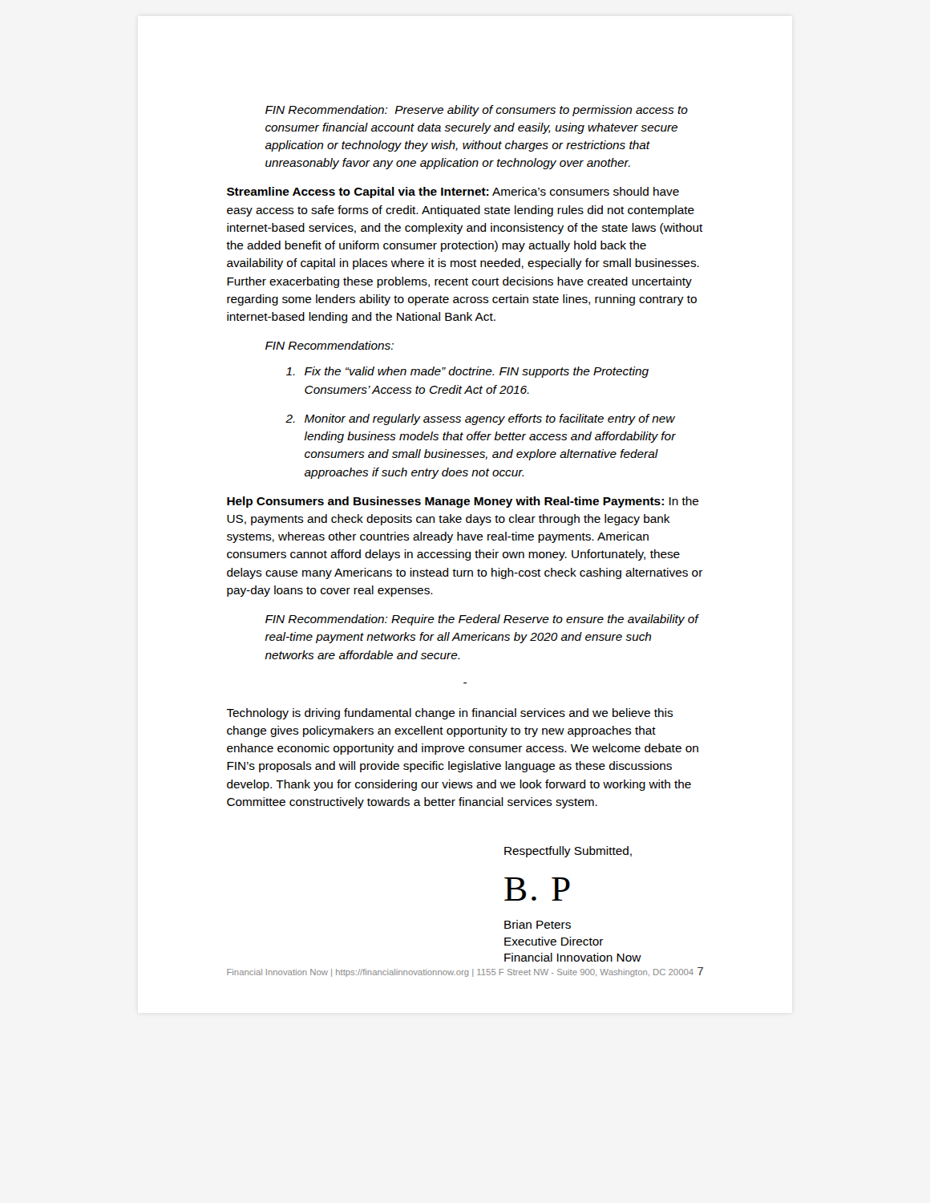FIN Recommendation: Preserve ability of consumers to permission access to consumer financial account data securely and easily, using whatever secure application or technology they wish, without charges or restrictions that unreasonably favor any one application or technology over another.
Streamline Access to Capital via the Internet: America’s consumers should have easy access to safe forms of credit. Antiquated state lending rules did not contemplate internet-based services, and the complexity and inconsistency of the state laws (without the added benefit of uniform consumer protection) may actually hold back the availability of capital in places where it is most needed, especially for small businesses. Further exacerbating these problems, recent court decisions have created uncertainty regarding some lenders ability to operate across certain state lines, running contrary to internet-based lending and the National Bank Act.
FIN Recommendations:
Fix the “valid when made” doctrine. FIN supports the Protecting Consumers’ Access to Credit Act of 2016.
Monitor and regularly assess agency efforts to facilitate entry of new lending business models that offer better access and affordability for consumers and small businesses, and explore alternative federal approaches if such entry does not occur.
Help Consumers and Businesses Manage Money with Real-time Payments: In the US, payments and check deposits can take days to clear through the legacy bank systems, whereas other countries already have real-time payments. American consumers cannot afford delays in accessing their own money. Unfortunately, these delays cause many Americans to instead turn to high-cost check cashing alternatives or pay-day loans to cover real expenses.
FIN Recommendation: Require the Federal Reserve to ensure the availability of real-time payment networks for all Americans by 2020 and ensure such networks are affordable and secure.
-
Technology is driving fundamental change in financial services and we believe this change gives policymakers an excellent opportunity to try new approaches that enhance economic opportunity and improve consumer access. We welcome debate on FIN’s proposals and will provide specific legislative language as these discussions develop. Thank you for considering our views and we look forward to working with the Committee constructively towards a better financial services system.
Respectfully Submitted,
B. P
Brian Peters
Executive Director
Financial Innovation Now
Financial Innovation Now | https://financialinnovationnow.org | 1155 F Street NW - Suite 900, Washington, DC 20004 7